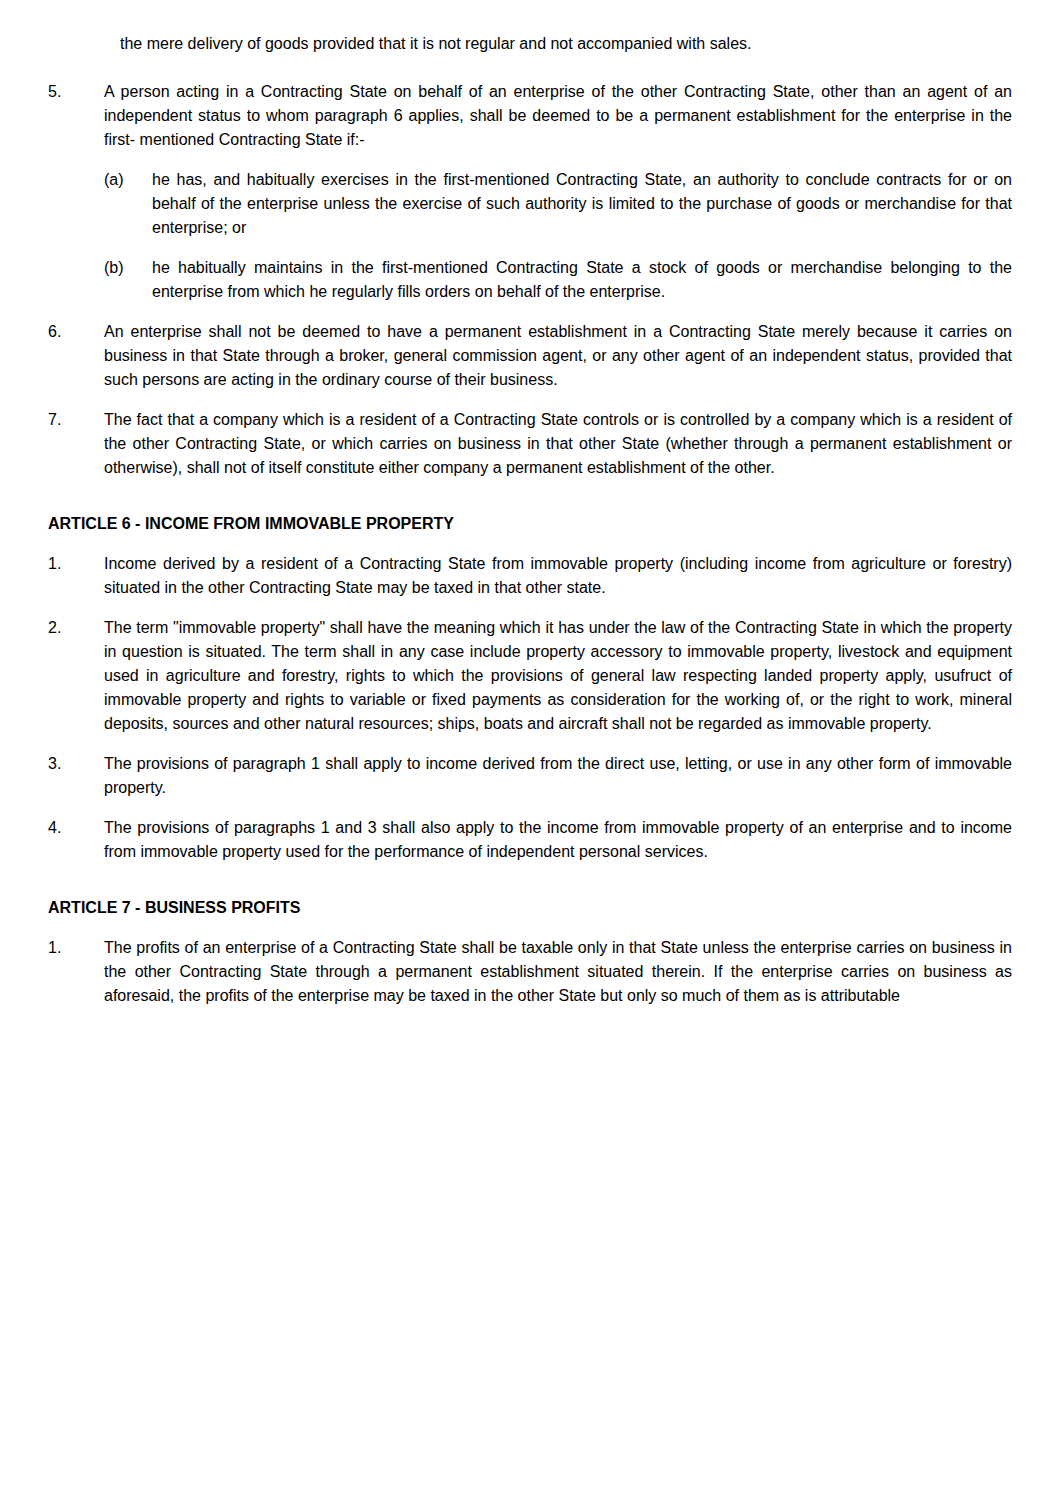the mere delivery of goods provided that it is not regular and not accompanied with sales.
5.
A person acting in a Contracting State on behalf of an enterprise of the other Contracting State, other than an agent of an independent status to whom paragraph 6 applies, shall be deemed to be a permanent establishment for the enterprise in the first- mentioned Contracting State if:-
(a)
he has, and habitually exercises in the first-mentioned Contracting State, an authority to conclude contracts for or on behalf of the enterprise unless the exercise of such authority is limited to the purchase of goods or merchandise for that enterprise; or
(b)
he habitually maintains in the first-mentioned Contracting State a stock of goods or merchandise belonging to the enterprise from which he regularly fills orders on behalf of the enterprise.
6.
An enterprise shall not be deemed to have a permanent establishment in a Contracting State merely because it carries on business in that State through a broker, general commission agent, or any other agent of an independent status, provided that such persons are acting in the ordinary course of their business.
7.
The fact that a company which is a resident of a Contracting State controls or is controlled by a company which is a resident of the other Contracting State, or which carries on business in that other State (whether through a permanent establishment or otherwise), shall not of itself constitute either company a permanent establishment of the other.
ARTICLE 6 - INCOME FROM IMMOVABLE PROPERTY
1.
Income derived by a resident of a Contracting State from immovable property (including income from agriculture or forestry) situated in the other Contracting State may be taxed in that other state.
2.
The term "immovable property" shall have the meaning which it has under the law of the Contracting State in which the property in question is situated. The term shall in any case include property accessory to immovable property, livestock and equipment used in agriculture and forestry, rights to which the provisions of general law respecting landed property apply, usufruct of immovable property and rights to variable or fixed payments as consideration for the working of, or the right to work, mineral deposits, sources and other natural resources; ships, boats and aircraft shall not be regarded as immovable property.
3.
The provisions of paragraph 1 shall apply to income derived from the direct use, letting, or use in any other form of immovable property.
4.
The provisions of paragraphs 1 and 3 shall also apply to the income from immovable property of an enterprise and to income from immovable property used for the performance of independent personal services.
ARTICLE 7 - BUSINESS PROFITS
1.
The profits of an enterprise of a Contracting State shall be taxable only in that State unless the enterprise carries on business in the other Contracting State through a permanent establishment situated therein. If the enterprise carries on business as aforesaid, the profits of the enterprise may be taxed in the other State but only so much of them as is attributable